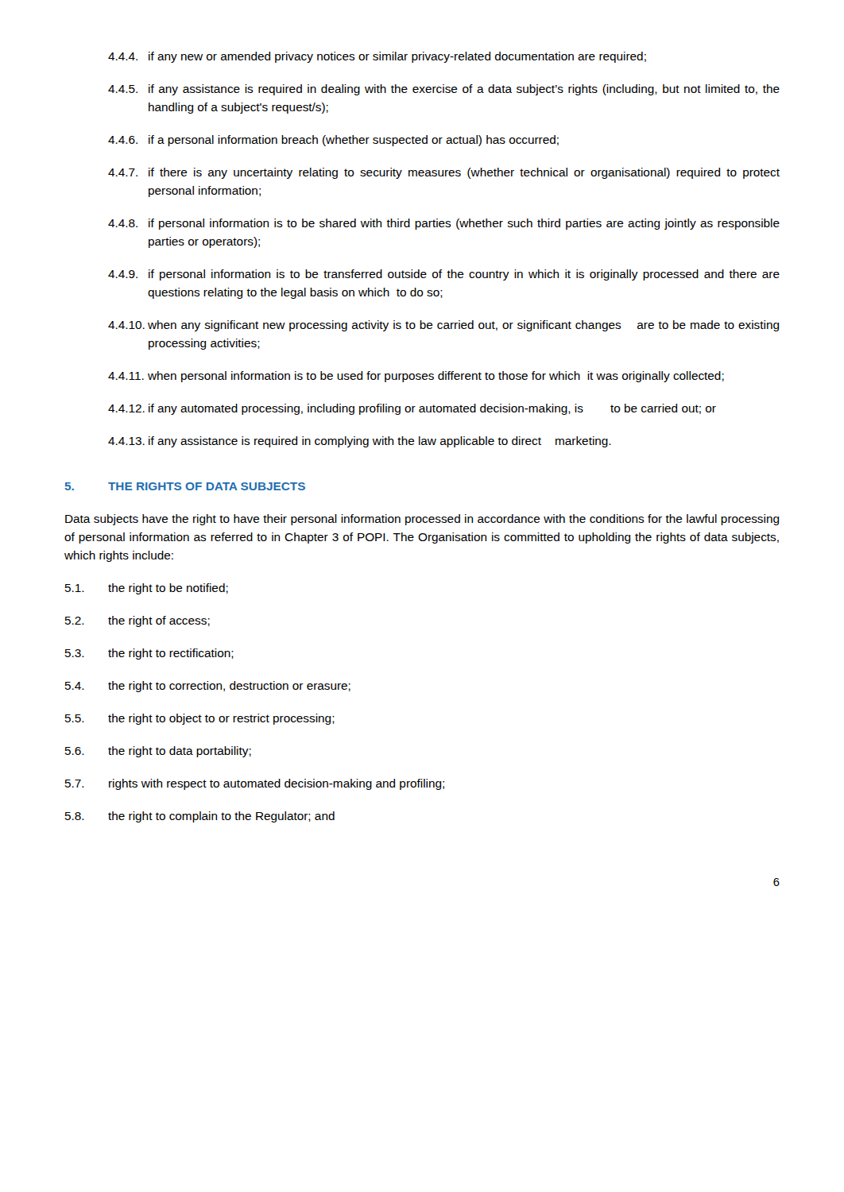4.4.4.
if any new or amended privacy notices or similar privacy-related documentation are required;
4.4.5.
if any assistance is required in dealing with the exercise of a data subject’s rights (including, but not limited to, the handling of a subject's request/s);
4.4.6.
if a personal information breach (whether suspected or actual) has occurred;
4.4.7.
if there is any uncertainty relating to security measures (whether technical or organisational) required to protect personal information;
4.4.8.
if personal information is to be shared with third parties (whether such third parties are acting jointly as responsible parties or operators);
4.4.9.
if personal information is to be transferred outside of the country in which it is originally processed and there are questions relating to the legal basis on which to do so;
4.4.10.
when any significant new processing activity is to be carried out, or significant changes are to be made to existing processing activities;
4.4.11.
when personal information is to be used for purposes different to those for which it was originally collected;
4.4.12.
if any automated processing, including profiling or automated decision-making, is to be carried out; or
4.4.13.
if any assistance is required in complying with the law applicable to direct marketing.
5. THE RIGHTS OF DATA SUBJECTS
Data subjects have the right to have their personal information processed in accordance with the conditions for the lawful processing of personal information as referred to in Chapter 3 of POPI. The Organisation is committed to upholding the rights of data subjects, which rights include:
5.1.
the right to be notified;
5.2.
the right of access;
5.3.
the right to rectification;
5.4.
the right to correction, destruction or erasure;
5.5.
the right to object to or restrict processing;
5.6.
the right to data portability;
5.7.
rights with respect to automated decision-making and profiling;
5.8.
the right to complain to the Regulator; and
6